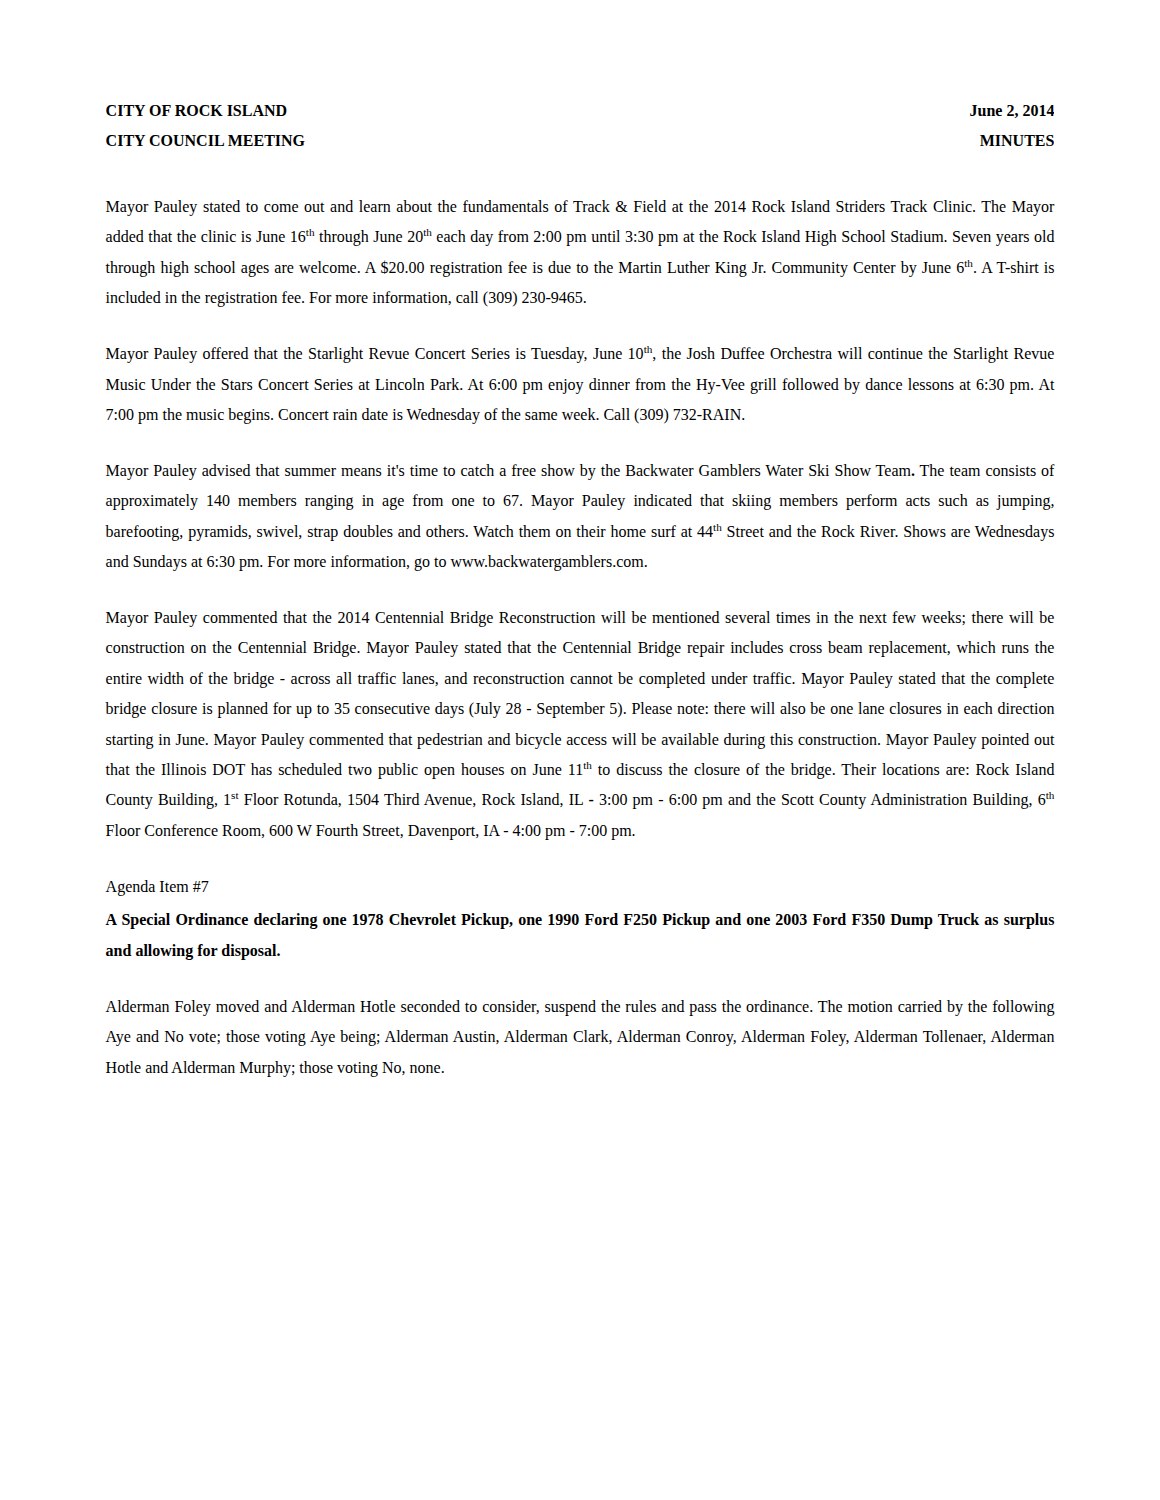CITY OF ROCK ISLAND
CITY COUNCIL MEETING
June 2, 2014
MINUTES
Mayor Pauley stated to come out and learn about the fundamentals of Track & Field at the 2014 Rock Island Striders Track Clinic. The Mayor added that the clinic is June 16th through June 20th each day from 2:00 pm until 3:30 pm at the Rock Island High School Stadium. Seven years old through high school ages are welcome. A $20.00 registration fee is due to the Martin Luther King Jr. Community Center by June 6th. A T-shirt is included in the registration fee. For more information, call (309) 230-9465.
Mayor Pauley offered that the Starlight Revue Concert Series is Tuesday, June 10th, the Josh Duffee Orchestra will continue the Starlight Revue Music Under the Stars Concert Series at Lincoln Park. At 6:00 pm enjoy dinner from the Hy-Vee grill followed by dance lessons at 6:30 pm. At 7:00 pm the music begins. Concert rain date is Wednesday of the same week. Call (309) 732-RAIN.
Mayor Pauley advised that summer means it's time to catch a free show by the Backwater Gamblers Water Ski Show Team. The team consists of approximately 140 members ranging in age from one to 67. Mayor Pauley indicated that skiing members perform acts such as jumping, barefooting, pyramids, swivel, strap doubles and others. Watch them on their home surf at 44th Street and the Rock River. Shows are Wednesdays and Sundays at 6:30 pm. For more information, go to www.backwatergamblers.com.
Mayor Pauley commented that the 2014 Centennial Bridge Reconstruction will be mentioned several times in the next few weeks; there will be construction on the Centennial Bridge. Mayor Pauley stated that the Centennial Bridge repair includes cross beam replacement, which runs the entire width of the bridge - across all traffic lanes, and reconstruction cannot be completed under traffic. Mayor Pauley stated that the complete bridge closure is planned for up to 35 consecutive days (July 28 - September 5). Please note: there will also be one lane closures in each direction starting in June. Mayor Pauley commented that pedestrian and bicycle access will be available during this construction. Mayor Pauley pointed out that the Illinois DOT has scheduled two public open houses on June 11th to discuss the closure of the bridge. Their locations are: Rock Island County Building, 1st Floor Rotunda, 1504 Third Avenue, Rock Island, IL - 3:00 pm - 6:00 pm and the Scott County Administration Building, 6th Floor Conference Room, 600 W Fourth Street, Davenport, IA - 4:00 pm - 7:00 pm.
Agenda Item #7
A Special Ordinance declaring one 1978 Chevrolet Pickup, one 1990 Ford F250 Pickup and one 2003 Ford F350 Dump Truck as surplus and allowing for disposal.
Alderman Foley moved and Alderman Hotle seconded to consider, suspend the rules and pass the ordinance. The motion carried by the following Aye and No vote; those voting Aye being; Alderman Austin, Alderman Clark, Alderman Conroy, Alderman Foley, Alderman Tollenaer, Alderman Hotle and Alderman Murphy; those voting No, none.